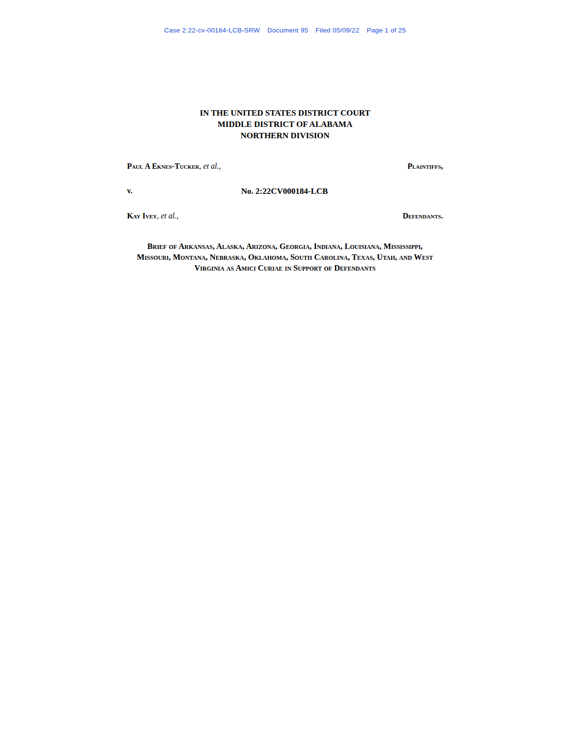Case 2:22-cv-00184-LCB-SRW Document 95 Filed 05/09/22 Page 1 of 25
IN THE UNITED STATES DISTRICT COURT
MIDDLE DISTRICT OF ALABAMA
NORTHERN DIVISION
| Paul A Eknes-Tucker , et al. , | | Plaintiffs, |
| v. | No. 2:22CV000184-LCB | |
| Kay Ivey , et al. , | | Defendants. |
Brief of Arkansas, Alaska, Arizona, Georgia, Indiana, Louisiana, Mississippi, Missouri, Montana, Nebraska, Oklahoma, South Carolina, Texas, Utah, and West Virginia as Amici Curiae in Support of Defendants